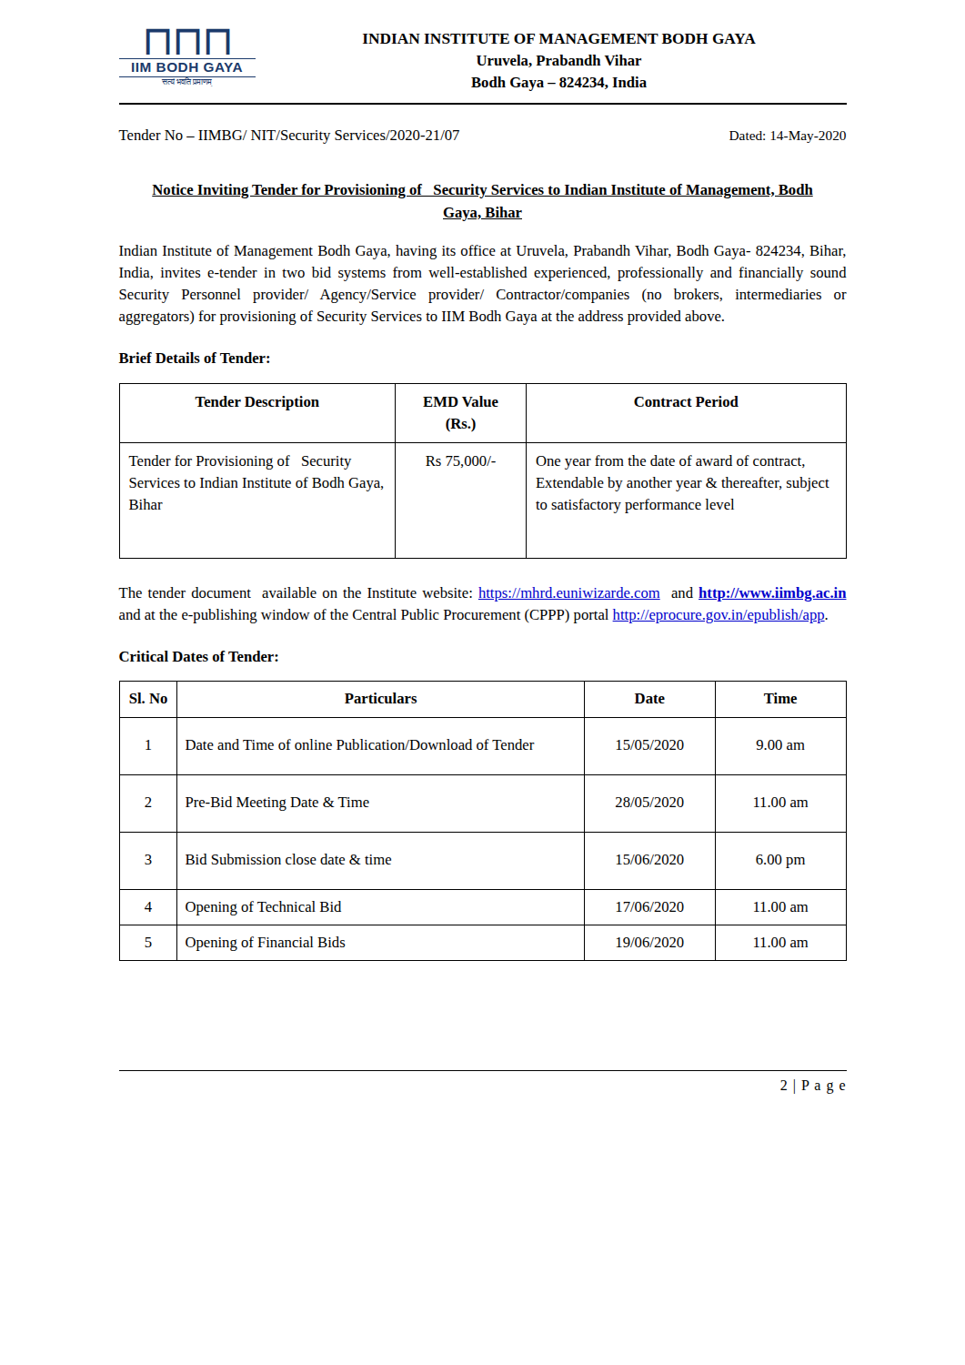⊓⊓⊓ IIM BODH GAYA सत्यं भवति प्रमाणम्
INDIAN INSTITUTE OF MANAGEMENT BODH GAYA
Uruvela, Prabandh Vihar
Bodh Gaya – 824234, India
Tender No – IIMBG/ NIT/Security Services/2020-21/07 Dated: 14-May-2020
Notice Inviting Tender for Provisioning of Security Services to Indian Institute of Management, Bodh Gaya, Bihar
Indian Institute of Management Bodh Gaya, having its office at Uruvela, Prabandh Vihar, Bodh Gaya- 824234, Bihar, India, invites e-tender in two bid systems from well-established experienced, professionally and financially sound Security Personnel provider/ Agency/Service provider/ Contractor/companies (no brokers, intermediaries or aggregators) for provisioning of Security Services to IIM Bodh Gaya at the address provided above.
Brief Details of Tender:
| Tender Description | EMD Value (Rs.) | Contract Period |
| --- | --- | --- |
| Tender for Provisioning of Security Services to Indian Institute of Bodh Gaya, Bihar | Rs 75,000/- | One year from the date of award of contract, Extendable by another year & thereafter, subject to satisfactory performance level |
The tender document available on the Institute website: https://mhrd.euniwizarde.com and http://www.iimbg.ac.in and at the e-publishing window of the Central Public Procurement (CPPP) portal http://eprocure.gov.in/epublish/app.
Critical Dates of Tender:
| Sl. No | Particulars | Date | Time |
| --- | --- | --- | --- |
| 1 | Date and Time of online Publication/Download of Tender | 15/05/2020 | 9.00 am |
| 2 | Pre-Bid Meeting Date & Time | 28/05/2020 | 11.00 am |
| 3 | Bid Submission close date & time | 15/06/2020 | 6.00 pm |
| 4 | Opening of Technical Bid | 17/06/2020 | 11.00 am |
| 5 | Opening of Financial Bids | 19/06/2020 | 11.00 am |
2 | P a g e